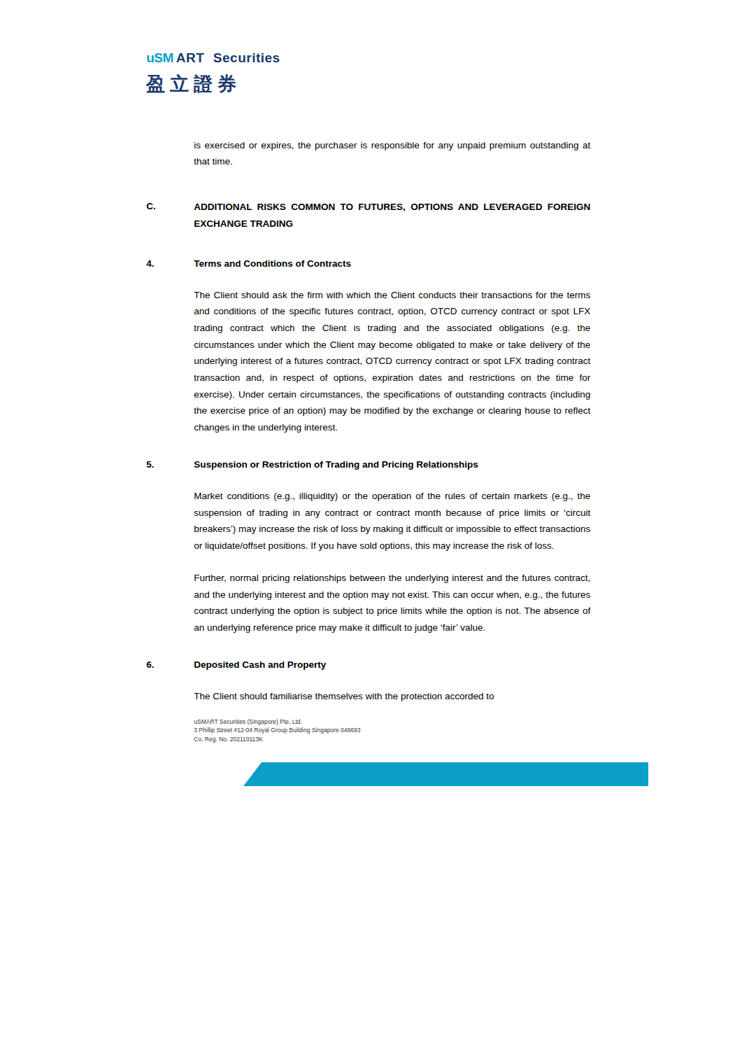uSM ART Securities
盈立證券
is exercised or expires, the purchaser is responsible for any unpaid premium outstanding at that time.
C.
ADDITIONAL RISKS COMMON TO FUTURES, OPTIONS AND LEVERAGED FOREIGN EXCHANGE TRADING
4.
Terms and Conditions of Contracts
The Client should ask the firm with which the Client conducts their transactions for the terms and conditions of the specific futures contract, option, OTCD currency contract or spot LFX trading contract which the Client is trading and the associated obligations (e.g. the circumstances under which the Client may become obligated to make or take delivery of the underlying interest of a futures contract, OTCD currency contract or spot LFX trading contract transaction and, in respect of options, expiration dates and restrictions on the time for exercise). Under certain circumstances, the specifications of outstanding contracts (including the exercise price of an option) may be modified by the exchange or clearing house to reflect changes in the underlying interest.
5.
Suspension or Restriction of Trading and Pricing Relationships
Market conditions (e.g., illiquidity) or the operation of the rules of certain markets (e.g., the suspension of trading in any contract or contract month because of price limits or ‘circuit breakers’) may increase the risk of loss by making it difficult or impossible to effect transactions or liquidate/offset positions. If you have sold options, this may increase the risk of loss.
Further, normal pricing relationships between the underlying interest and the futures contract, and the underlying interest and the option may not exist. This can occur when, e.g., the futures contract underlying the option is subject to price limits while the option is not. The absence of an underlying reference price may make it difficult to judge ‘fair’ value.
6.
Deposited Cash and Property
The Client should familiarise themselves with the protection accorded to
uSMART Securities (Singapore) Pte. Ltd.
3 Phillip Street #12-04 Royal Group Building Singapore 048693
Co. Reg. No. 202110113K